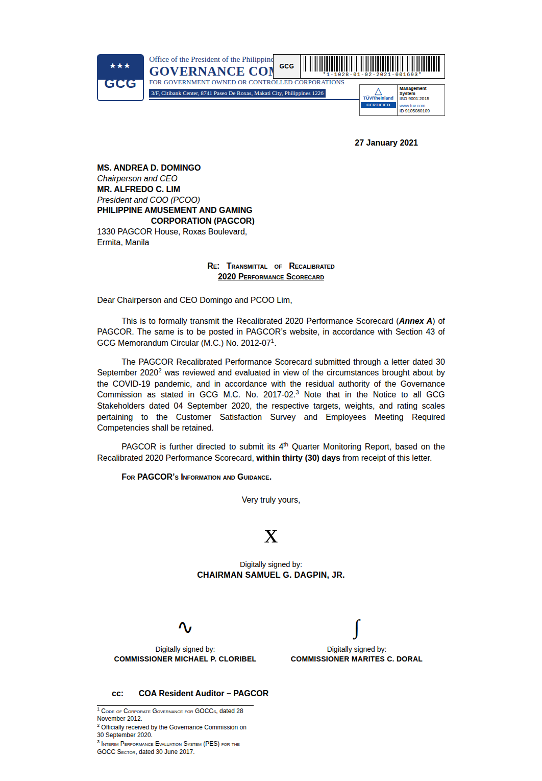GCG
*1-1028-01-02-2021-001693*
★★★
GCG
Office of the President of the Philippines
GOVERNANCE COMMISSION
FOR GOVERNMENT OWNED OR CONTROLLED CORPORATIONS
3/F, Citibank Center, 8741 Paseo De Roxas, Makati City, Philippines 1226
△
TÜVRheinland
CERTIFIED
Management
System
ISO 9001:2015
www.tuv.com
ID 9105080109
27 January 2021
MS. ANDREA D. DOMINGO
Chairperson and CEO
MR. ALFREDO C. LIM
President and COO (PCOO)
PHILIPPINE AMUSEMENT AND GAMING
CORPORATION (PAGCOR)
1330 PAGCOR House, Roxas Boulevard,
Ermita, Manila
Re: Transmittal of Recalibrated
2020 Performance Scorecard
Dear Chairperson and CEO Domingo and PCOO Lim,
This is to formally transmit the Recalibrated 2020 Performance Scorecard (Annex A) of PAGCOR. The same is to be posted in PAGCOR’s website, in accordance with Section 43 of GCG Memorandum Circular (M.C.) No. 2012-071.
The PAGCOR Recalibrated Performance Scorecard submitted through a letter dated 30 September 20202 was reviewed and evaluated in view of the circumstances brought about by the COVID-19 pandemic, and in accordance with the residual authority of the Governance Commission as stated in GCG M.C. No. 2017-02.3 Note that in the Notice to all GCG Stakeholders dated 04 September 2020, the respective targets, weights, and rating scales pertaining to the Customer Satisfaction Survey and Employees Meeting Required Competencies shall be retained.
PAGCOR is further directed to submit its 4th Quarter Monitoring Report, based on the Recalibrated 2020 Performance Scorecard, within thirty (30) days from receipt of this letter.
For PAGCOR’s Information and Guidance.
Very truly yours,
x
Digitally signed by:
CHAIRMAN SAMUEL G. DAGPIN, JR.
∿
Digitally signed by:
COMMISSIONER MICHAEL P. CLORIBEL
∫
Digitally signed by:
COMMISSIONER MARITES C. DORAL
cc: COA Resident Auditor – PAGCOR
1 Code of Corporate Governance for GOCCs, dated 28 November 2012.
2 Officially received by the Governance Commission on 30 September 2020.
3 Interim Performance Evaluation System (PES) for the GOCC Sector, dated 30 June 2017.